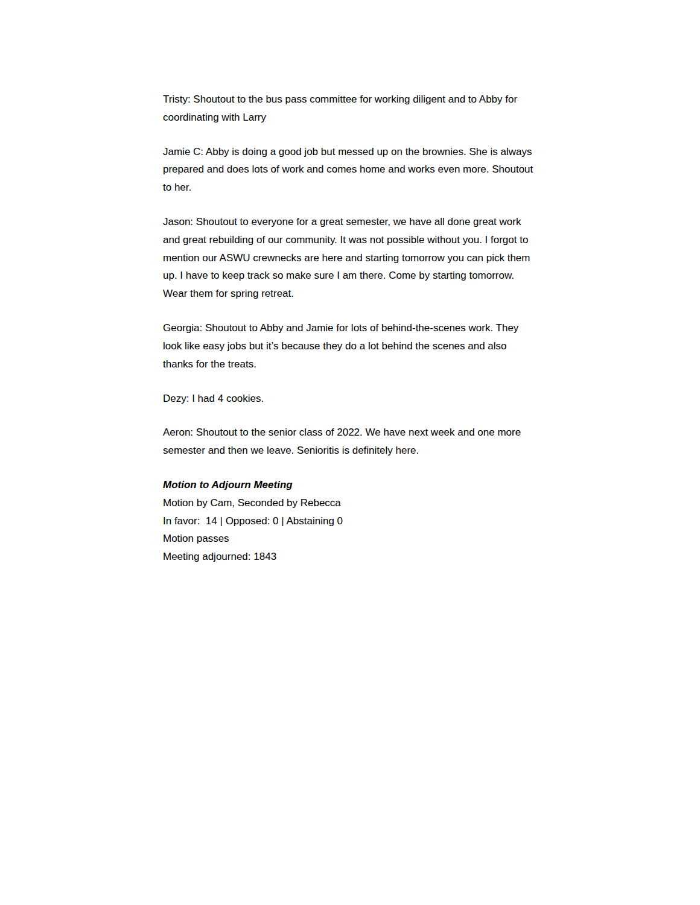Tristy: Shoutout to the bus pass committee for working diligent and to Abby for coordinating with Larry
Jamie C: Abby is doing a good job but messed up on the brownies. She is always prepared and does lots of work and comes home and works even more. Shoutout to her.
Jason: Shoutout to everyone for a great semester, we have all done great work and great rebuilding of our community. It was not possible without you. I forgot to mention our ASWU crewnecks are here and starting tomorrow you can pick them up. I have to keep track so make sure I am there. Come by starting tomorrow. Wear them for spring retreat.
Georgia: Shoutout to Abby and Jamie for lots of behind-the-scenes work. They look like easy jobs but it’s because they do a lot behind the scenes and also thanks for the treats.
Dezy: I had 4 cookies.
Aeron: Shoutout to the senior class of 2022. We have next week and one more semester and then we leave. Senioritis is definitely here.
Motion to Adjourn Meeting
Motion by Cam, Seconded by Rebecca
In favor: 14 | Opposed: 0 | Abstaining 0
Motion passes
Meeting adjourned: 1843